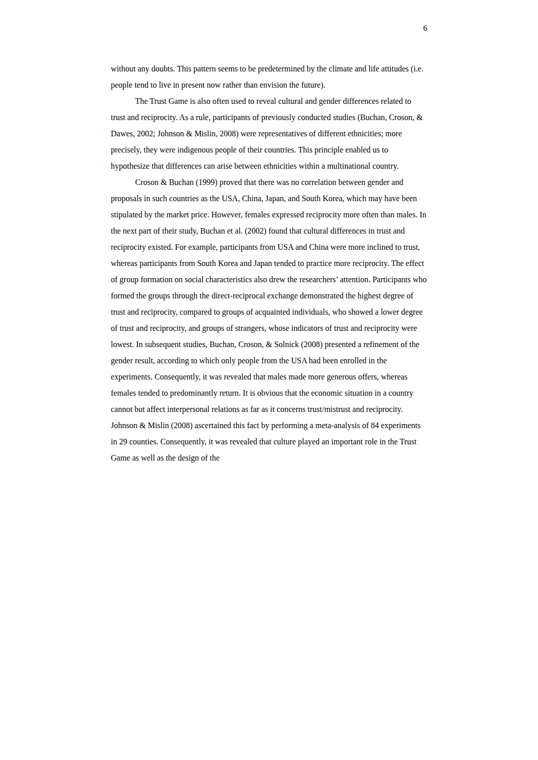6
without any doubts. This pattern seems to be predetermined by the climate and life attitudes (i.e. people tend to live in present now rather than envision the future).
The Trust Game is also often used to reveal cultural and gender differences related to trust and reciprocity. As a rule, participants of previously conducted studies (Buchan, Croson, & Dawes, 2002; Johnson & Mislin, 2008) were representatives of different ethnicities; more precisely, they were indigenous people of their countries. This principle enabled us to hypothesize that differences can arise between ethnicities within a multinational country.
Croson & Buchan (1999) proved that there was no correlation between gender and proposals in such countries as the USA, China, Japan, and South Korea, which may have been stipulated by the market price. However, females expressed reciprocity more often than males. In the next part of their study, Buchan et al. (2002) found that cultural differences in trust and reciprocity existed. For example, participants from USA and China were more inclined to trust, whereas participants from South Korea and Japan tended to practice more reciprocity. The effect of group formation on social characteristics also drew the researchers’ attention. Participants who formed the groups through the direct-reciprocal exchange demonstrated the highest degree of trust and reciprocity, compared to groups of acquainted individuals, who showed a lower degree of trust and reciprocity, and groups of strangers, whose indicators of trust and reciprocity were lowest. In subsequent studies, Buchan, Croson, & Solnick (2008) presented a refinement of the gender result, according to which only people from the USA had been enrolled in the experiments. Consequently, it was revealed that males made more generous offers, whereas females tended to predominantly return. It is obvious that the economic situation in a country cannot but affect interpersonal relations as far as it concerns trust/mistrust and reciprocity. Johnson & Mislin (2008) ascertained this fact by performing a meta-analysis of 84 experiments in 29 counties. Consequently, it was revealed that culture played an important role in the Trust Game as well as the design of the